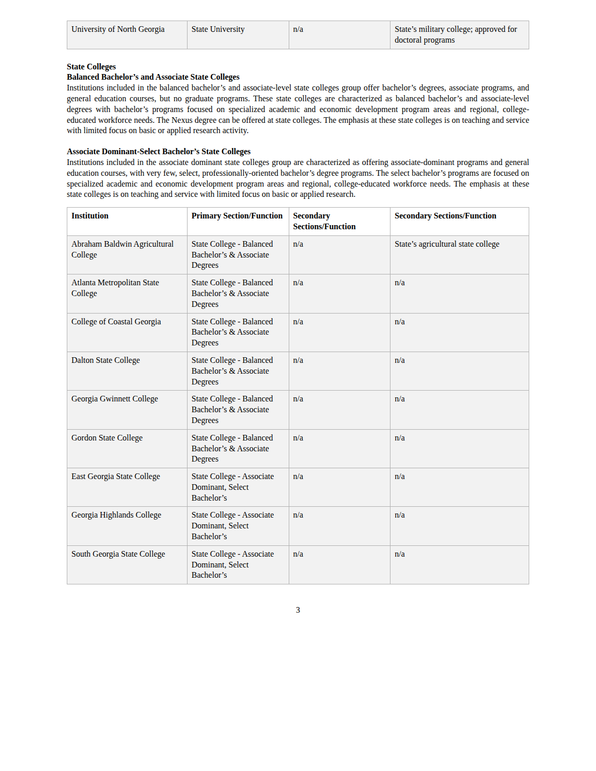| University of North Georgia | State University | n/a | State’s military college; approved for doctoral programs |
State Colleges
Balanced Bachelor’s and Associate State Colleges
Institutions included in the balanced bachelor’s and associate-level state colleges group offer bachelor’s degrees, associate programs, and general education courses, but no graduate programs. These state colleges are characterized as balanced bachelor’s and associate-level degrees with bachelor’s programs focused on specialized academic and economic development program areas and regional, college-educated workforce needs. The Nexus degree can be offered at state colleges. The emphasis at these state colleges is on teaching and service with limited focus on basic or applied research activity.
Associate Dominant-Select Bachelor’s State Colleges
Institutions included in the associate dominant state colleges group are characterized as offering associate-dominant programs and general education courses, with very few, select, professionally-oriented bachelor’s degree programs. The select bachelor’s programs are focused on specialized academic and economic development program areas and regional, college-educated workforce needs. The emphasis at these state colleges is on teaching and service with limited focus on basic or applied research.
| Institution | Primary Section/Function | Secondary Sections/Function | Secondary Sections/Function |
| --- | --- | --- | --- |
| Abraham Baldwin Agricultural College | State College - Balanced Bachelor’s & Associate Degrees | n/a | State’s agricultural state college |
| Atlanta Metropolitan State College | State College - Balanced Bachelor’s & Associate Degrees | n/a | n/a |
| College of Coastal Georgia | State College - Balanced Bachelor’s & Associate Degrees | n/a | n/a |
| Dalton State College | State College - Balanced Bachelor’s & Associate Degrees | n/a | n/a |
| Georgia Gwinnett College | State College - Balanced Bachelor’s & Associate Degrees | n/a | n/a |
| Gordon State College | State College - Balanced Bachelor’s & Associate Degrees | n/a | n/a |
| East Georgia State College | State College - Associate Dominant, Select Bachelor’s | n/a | n/a |
| Georgia Highlands College | State College - Associate Dominant, Select Bachelor’s | n/a | n/a |
| South Georgia State College | State College - Associate Dominant, Select Bachelor’s | n/a | n/a |
3